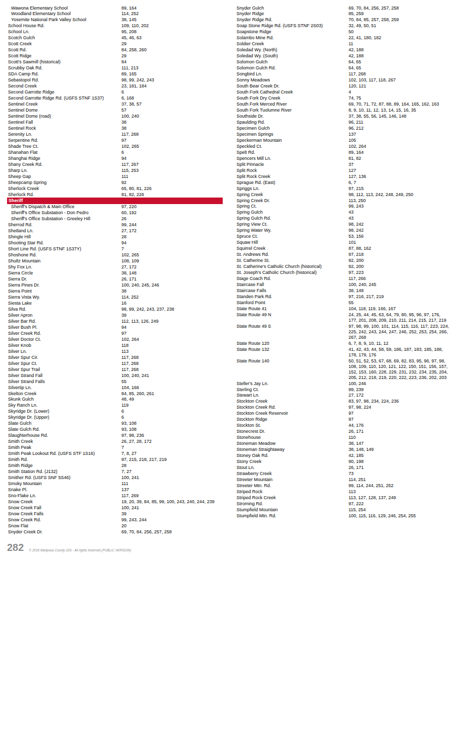| Wawona Elementary School | 89, 164 |
| Woodland Elementary School | 114, 252 |
| Yosemite National Park Valley School | 38, 145 |
| School House Rd. | 109, 110, 202 |
| School Ln. | 95, 208 |
| Scotch Gulch | 45, 46, 63 |
| Scott Creek | 29 |
| Scott Rd. | 84, 258, 260 |
| Scott Ridge | 29 |
| Scott's Sawmill (historical) | 84 |
| Scrubby Oak Rd. | 111, 213 |
| SDA Camp Rd. | 89, 165 |
| Sebastopol Rd. | 98, 99, 242, 243 |
| Second Creek | 23, 181, 184 |
| Second Garrotte Ridge | 6 |
| Second Garrotte Ridge Rd. (USFS STNF 1S37) | 6, 168 |
| Sentinel Creek | 37, 38, 57 |
| Sentinel Dome | 57 |
| Sentinel Dome (road) | 100, 240 |
| Sentinel Fall | 38 |
| Sentinel Rock | 38 |
| Serenity Ln. | 117, 268 |
| Serpentine Rd. | 97 |
| Shade Tree Ct. | 102, 265 |
| Shanahan Flat | 6 |
| Shanghai Ridge | 94 |
| Shany Creek Rd. | 117, 267 |
| Sharp Ln. | 115, 253 |
| Sheep Gap | 111 |
| Sheepcamp Spring | 92 |
| Sherlock Creek | 65, 80, 81, 226 |
| Sherlock Rd. | 81, 82, 226 |
| Sheriff |
| Sheriff's Dispatch & Main Office | 97, 220 |
| Sheriff's Office Substation - Don Pedro | 60, 192 |
| Sheriff's Office Substation - Greeley Hill | 26 |
| Sherrod Rd. | 99, 244 |
| Shetland Ln. | 27, 172 |
| Shingle Hill | 28 |
| Shooting Star Rd. | 94 |
| Short Line Rd. (USFS STNF 1S37Y) | 7 |
| Shoshone Rd. | 102, 265 |
| Shultz Mountain | 108, 109 |
| Shy Fox Ln. | 27, 172 |
| Sierra Circle | 38, 148 |
| Sierra Dr. | 26, 171 |
| Sierra Pines Dr. | 100, 240, 245, 246 |
| Sierra Point | 38 |
| Sierra Vista Wy. | 114, 252 |
| Siesta Lake | 16 |
| Silva Rd. | 98, 99, 242, 243, 237, 238 |
| Silver Apron | 39 |
| Silver Bar Rd. | 112, 113, 126, 249 |
| Silver Bush Pl. | 94 |
| Silver Creek Rd. | 97 |
| Silver Doctor Ct. | 102, 264 |
| Silver Knob | 118 |
| Silver Ln. | 113 |
| Silver Spur Cir. | 117, 268 |
| Silver Spur Ct. | 117, 268 |
| Silver Spur Trail | 117, 268 |
| Silver Strand Fall | 100, 240, 241 |
| Silver Strand Falls | 55 |
| Silvertip Ln. | 104, 166 |
| Skelton Creek | 84, 85, 260, 261 |
| Skunk Gulch | 48, 49 |
| Sky Ranch Ln. | 119 |
| Skyridge Dr. (Lower) | 6 |
| Skyridge Dr. (Upper) | 6 |
| Slate Gulch | 93, 108 |
| Slate Gulch Rd. | 93, 108 |
| Slaughterhouse Rd. | 97, 98, 236 |
| Smith Creek | 26, 27, 28, 172 |
| Smith Peak | 7 |
| Smith Peak Lookout Rd. (USFS STF 1S16) | 7, 8, 27 |
| Smith Rd. | 97, 215, 218, 217, 219 |
| Smith Ridge | 28 |
| Smith Station Rd. (J132) | 7, 27 |
| Smither Rd. (USFS SNF 5S46) | 100, 241 |
| Smoky Mountain | 111 |
| Snake Pl. | 137 |
| Sno-Flake Ln. | 117, 269 |
| Snow Creek | 19, 20, 39, 84, 85, 99, 100, 243, 240, 244, 239 |
| Snow Creek Fall | 100, 241 |
| Snow Creek Falls | 39 |
| Snow Creek Rd. | 99, 243, 244 |
| Snow Flat | 20 |
| Snyder Creek Dr. | 69, 70, 84, 256, 257, 258 |
| Snyder Gulch | 69, 70, 84, 256, 257, 258 |
| Snyder Ridge | 85, 259 |
| Snyder Ridge Rd. | 70, 84, 85, 257, 258, 259 |
| Soap Stone Ridge Rd. (USFS STNF 2S03) | 32, 49, 50, 51 |
| Soapstone Ridge | 50 |
| Solambo Mine Rd. | 22, 41, 180, 182 |
| Soldier Creek | 11 |
| Soledad Wy. (North) | 42, 188 |
| Soledad Wy. (South) | 42, 188 |
| Solomon Gulch | 64, 65 |
| Solomon Gulch Rd. | 64, 65 |
| Songbird Ln. | 117, 268 |
| Sonny Meadows | 102, 103, 117, 118, 267 |
| South Bear Creek Dr. | 120, 121 |
| South Fork Cathedral Creek | 4 |
| South Fork Dry Creek | 74, 75 |
| South Fork Merced River | 69, 70, 71, 72, 87, 88, 89, 164, 165, 162, 163 |
| South Fork Tuolumne River | 8, 9, 10, 11, 12, 13, 14, 15, 16, 35 |
| Southside Dr. | 37, 38, 55, 56, 145, 146, 148 |
| Spaulding Rd. | 96, 211 |
| Specimen Gulch | 96, 212 |
| Specimen Springs | 137 |
| Speckerman Mountain | 105 |
| Speckled Ct. | 102, 264 |
| Spelt Rd. | 89, 164 |
| Spencers Mill Ln. | 81, 82 |
| Split Pinnacle | 37 |
| Split Rock | 127 |
| Split Rock Creek | 127, 136 |
| Sprague Rd. (East) | 6, 7 |
| Spriggs Ln. | 97, 215 |
| Spring Creek | 98, 112, 113, 242, 248, 249, 250 |
| Spring Creek Dr. | 113, 250 |
| Spring Ct. | 99, 243 |
| Spring Gulch | 43 |
| Spring Gulch Rd. | 43 |
| Spring View Ct. | 98, 242 |
| Spring Water Wy. | 98, 242 |
| Spruce Ct. | 53, 156 |
| Squaw Hill | 101 |
| Squirrel Creek | 87, 88, 162 |
| St. Andrews Rd. | 97, 218 |
| St. Catherine St. | 92, 200 |
| St. Catherine's Catholic Church (historical) | 92, 200 |
| St. Joseph's Catholic Church (historical) | 97, 223 |
| Stage Coach Rd. | 117, 266 |
| Staircase Fall | 100, 240, 245 |
| Staircase Falls | 38, 148 |
| Standen Park Rd. | 97, 216, 217, 219 |
| Stanford Point | 55 |
| State Route 41 | 104, 118, 119, 166, 167 |
| State Route 49 N | 24, 25, 44, 45, 63, 64, 79, 80, 95, 96, 97, 176, 177, 201, 208, 209, 210, 211, 214, 215, 217, 219 |
| State Route 49 S | 97, 98, 99, 100, 101, 114, 115, 116, 117, 223, 224, 225, 242, 243, 244, 247, 246, 252, 253, 254, 266, 267, 268 |
| State Route 120 | 6, 7, 8, 9, 10, 11, 12 |
| State Route 132 | 41, 42, 43, 44, 58, 59, 186, 187, 183, 185, 188, 178, 179, 176 |
| State Route 140 | 50, 51, 52, 53, 67, 68, 69, 82, 83, 95, 96, 97, 98, 108, 109, 110, 120, 121, 122, 150, 151, 156, 157, 152, 153, 160, 228, 229, 231, 232, 234, 235, 204, 205, 212, 218, 219, 220, 222, 223, 236, 202, 203 |
| Steller's Jay Ln. | 100, 246 |
| Sterling Ct. | 99, 239 |
| Stewart Ln. | 27, 172 |
| Stockton Creek | 83, 97, 98, 234, 224, 236 |
| Stockton Creek Rd. | 97, 98, 224 |
| Stockton Creek Reservoir | 97 |
| Stockton Ridge | 97 |
| Stockton St. | 44, 176 |
| Stonecrest Dr. | 26, 171 |
| Stonehouse | 110 |
| Stoneman Meadow | 38, 147 |
| Stoneman Straightaway | 38, 148, 149 |
| Stoney Oak Rd. | 42, 185 |
| Stony Creek | 90, 198 |
| Stout Ln. | 26, 171 |
| Strawberry Creek | 73 |
| Streeter Mountain | 114, 251 |
| Streeter Mtn. Rd. | 99, 114, 244, 251, 252 |
| Striped Rock | 113 |
| Striped Rock Creek | 113, 127, 128, 137, 249 |
| Stroming Rd. | 97, 222 |
| Stumpfield Mountain | 115, 254 |
| Stumpfield Mtn. Rd. | 100, 115, 116, 129, 246, 254, 255 |
282
© 2016 Mariposa County GIS - All rights reserved (PUBLIC VERSION)